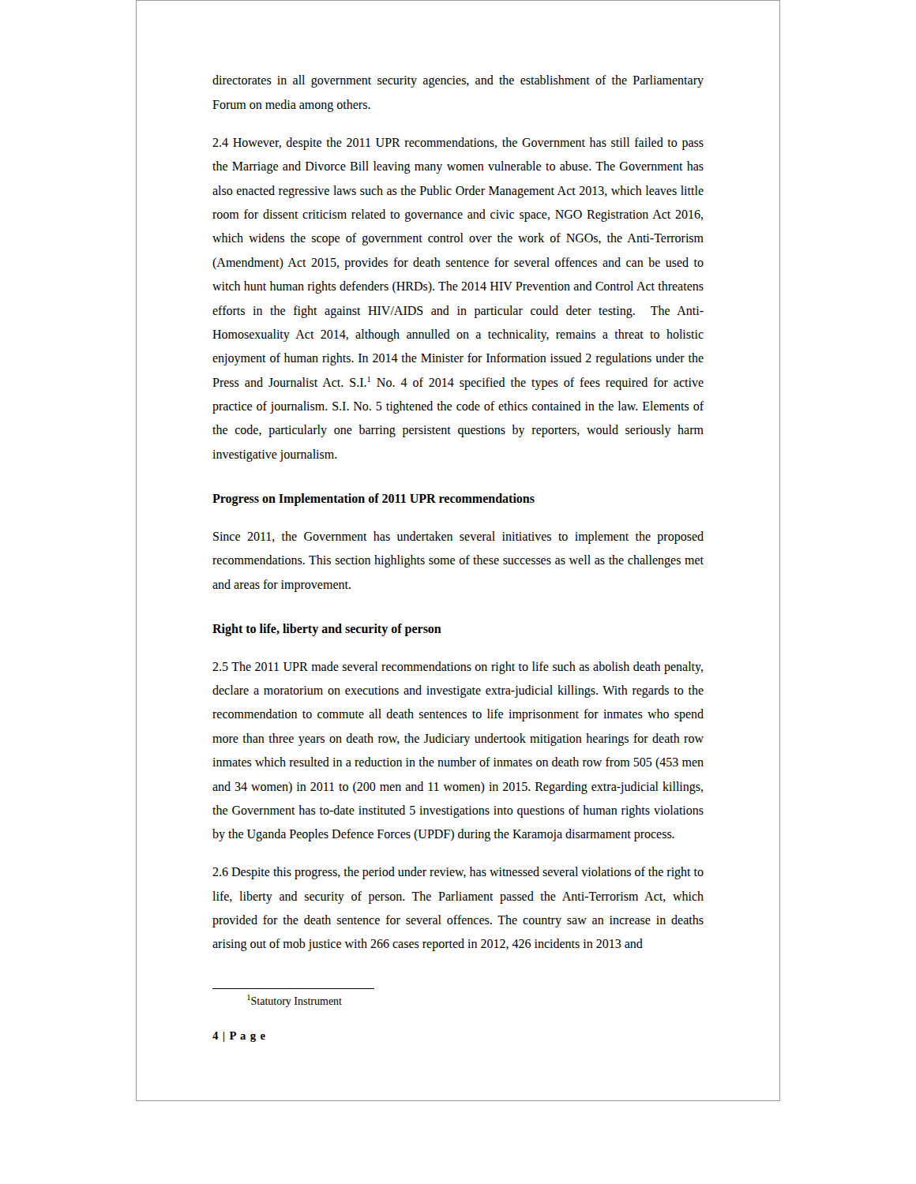directorates in all government security agencies, and the establishment of the Parliamentary Forum on media among others.
2.4 However, despite the 2011 UPR recommendations, the Government has still failed to pass the Marriage and Divorce Bill leaving many women vulnerable to abuse. The Government has also enacted regressive laws such as the Public Order Management Act 2013, which leaves little room for dissent criticism related to governance and civic space, NGO Registration Act 2016, which widens the scope of government control over the work of NGOs, the Anti-Terrorism (Amendment) Act 2015, provides for death sentence for several offences and can be used to witch hunt human rights defenders (HRDs). The 2014 HIV Prevention and Control Act threatens efforts in the fight against HIV/AIDS and in particular could deter testing. The Anti-Homosexuality Act 2014, although annulled on a technicality, remains a threat to holistic enjoyment of human rights. In 2014 the Minister for Information issued 2 regulations under the Press and Journalist Act. S.I.1 No. 4 of 2014 specified the types of fees required for active practice of journalism. S.I. No. 5 tightened the code of ethics contained in the law. Elements of the code, particularly one barring persistent questions by reporters, would seriously harm investigative journalism.
Progress on Implementation of 2011 UPR recommendations
Since 2011, the Government has undertaken several initiatives to implement the proposed recommendations. This section highlights some of these successes as well as the challenges met and areas for improvement.
Right to life, liberty and security of person
2.5 The 2011 UPR made several recommendations on right to life such as abolish death penalty, declare a moratorium on executions and investigate extra-judicial killings. With regards to the recommendation to commute all death sentences to life imprisonment for inmates who spend more than three years on death row, the Judiciary undertook mitigation hearings for death row inmates which resulted in a reduction in the number of inmates on death row from 505 (453 men and 34 women) in 2011 to (200 men and 11 women) in 2015. Regarding extra-judicial killings, the Government has to-date instituted 5 investigations into questions of human rights violations by the Uganda Peoples Defence Forces (UPDF) during the Karamoja disarmament process.
2.6 Despite this progress, the period under review, has witnessed several violations of the right to life, liberty and security of person. The Parliament passed the Anti-Terrorism Act, which provided for the death sentence for several offences. The country saw an increase in deaths arising out of mob justice with 266 cases reported in 2012, 426 incidents in 2013 and
1Statutory Instrument
4 | P a g e